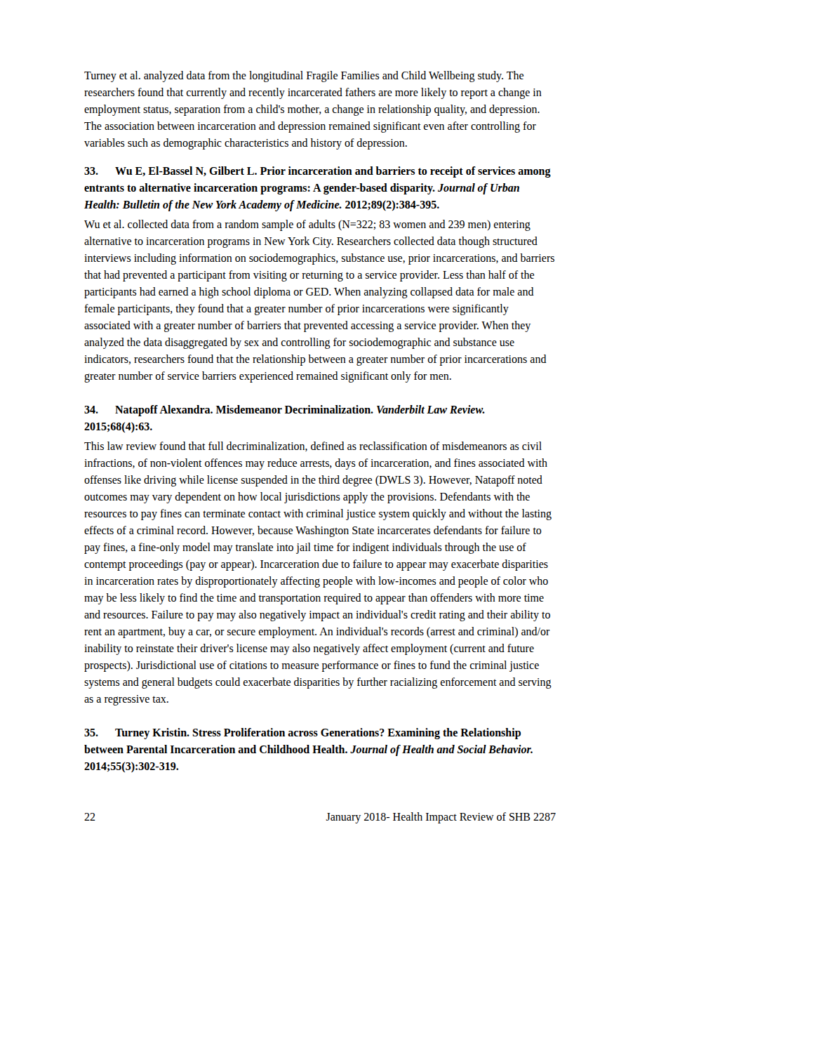Turney et al. analyzed data from the longitudinal Fragile Families and Child Wellbeing study. The researchers found that currently and recently incarcerated fathers are more likely to report a change in employment status, separation from a child's mother, a change in relationship quality, and depression. The association between incarceration and depression remained significant even after controlling for variables such as demographic characteristics and history of depression.
33. Wu E, El-Bassel N, Gilbert L. Prior incarceration and barriers to receipt of services among entrants to alternative incarceration programs: A gender-based disparity. Journal of Urban Health: Bulletin of the New York Academy of Medicine. 2012;89(2):384-395.
Wu et al. collected data from a random sample of adults (N=322; 83 women and 239 men) entering alternative to incarceration programs in New York City. Researchers collected data though structured interviews including information on sociodemographics, substance use, prior incarcerations, and barriers that had prevented a participant from visiting or returning to a service provider. Less than half of the participants had earned a high school diploma or GED. When analyzing collapsed data for male and female participants, they found that a greater number of prior incarcerations were significantly associated with a greater number of barriers that prevented accessing a service provider. When they analyzed the data disaggregated by sex and controlling for sociodemographic and substance use indicators, researchers found that the relationship between a greater number of prior incarcerations and greater number of service barriers experienced remained significant only for men.
34. Natapoff Alexandra. Misdemeanor Decriminalization. Vanderbilt Law Review. 2015;68(4):63.
This law review found that full decriminalization, defined as reclassification of misdemeanors as civil infractions, of non-violent offences may reduce arrests, days of incarceration, and fines associated with offenses like driving while license suspended in the third degree (DWLS 3). However, Natapoff noted outcomes may vary dependent on how local jurisdictions apply the provisions. Defendants with the resources to pay fines can terminate contact with criminal justice system quickly and without the lasting effects of a criminal record. However, because Washington State incarcerates defendants for failure to pay fines, a fine-only model may translate into jail time for indigent individuals through the use of contempt proceedings (pay or appear). Incarceration due to failure to appear may exacerbate disparities in incarceration rates by disproportionately affecting people with low-incomes and people of color who may be less likely to find the time and transportation required to appear than offenders with more time and resources. Failure to pay may also negatively impact an individual's credit rating and their ability to rent an apartment, buy a car, or secure employment. An individual's records (arrest and criminal) and/or inability to reinstate their driver's license may also negatively affect employment (current and future prospects). Jurisdictional use of citations to measure performance or fines to fund the criminal justice systems and general budgets could exacerbate disparities by further racializing enforcement and serving as a regressive tax.
35. Turney Kristin. Stress Proliferation across Generations? Examining the Relationship between Parental Incarceration and Childhood Health. Journal of Health and Social Behavior. 2014;55(3):302-319.
22 January 2018- Health Impact Review of SHB 2287